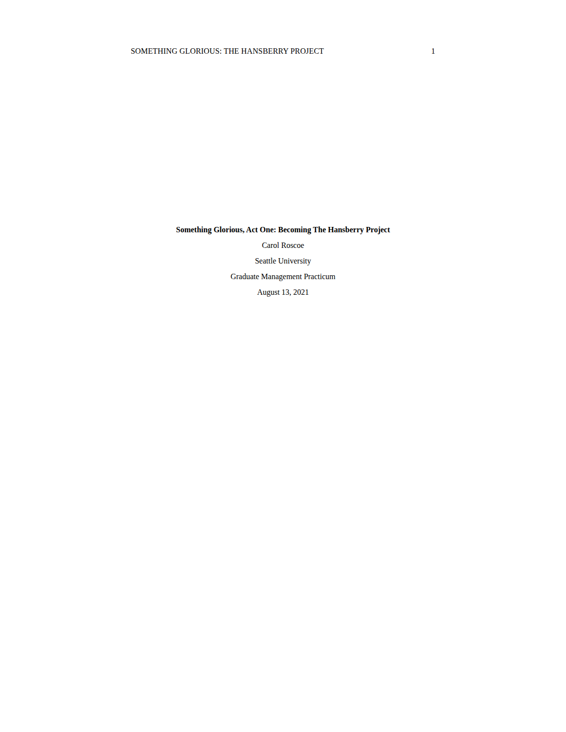Something Glorious: The Hansberry Project 1
Something Glorious, Act One: Becoming The Hansberry Project
Carol Roscoe
Seattle University
Graduate Management Practicum
August 13, 2021